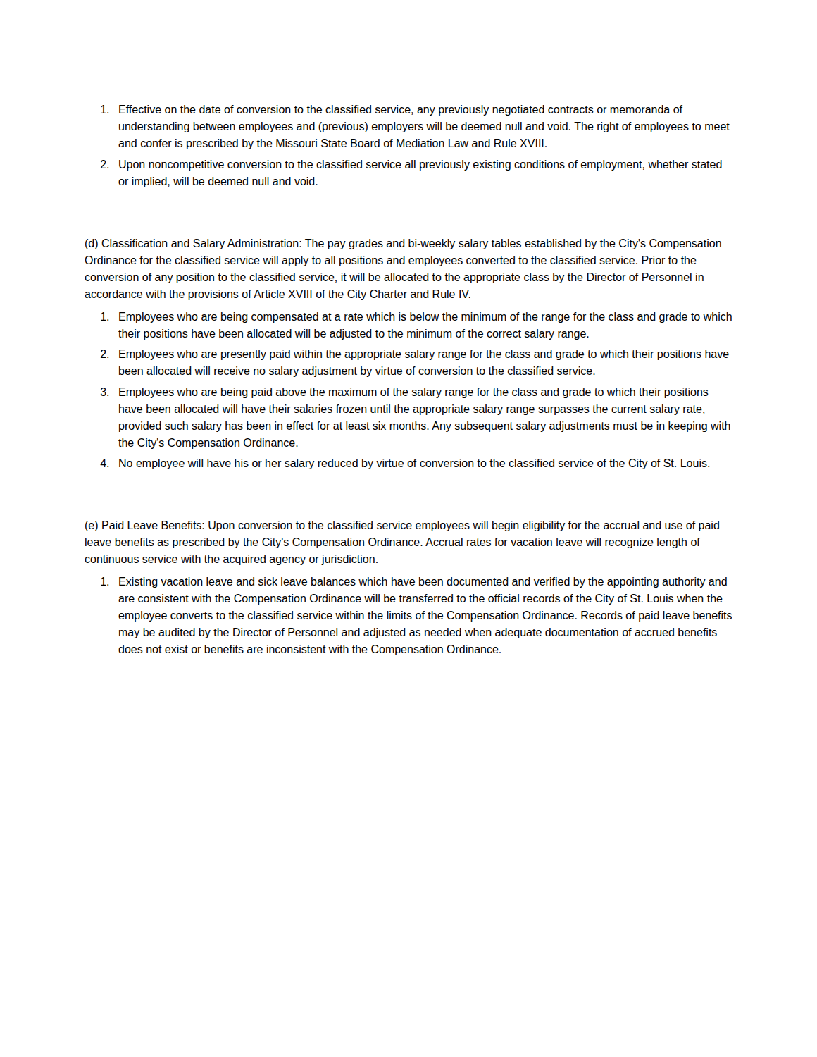Effective on the date of conversion to the classified service, any previously negotiated contracts or memoranda of understanding between employees and (previous) employers will be deemed null and void. The right of employees to meet and confer is prescribed by the Missouri State Board of Mediation Law and Rule XVIII.
Upon noncompetitive conversion to the classified service all previously existing conditions of employment, whether stated or implied, will be deemed null and void.
(d) Classification and Salary Administration: The pay grades and bi-weekly salary tables established by the City's Compensation Ordinance for the classified service will apply to all positions and employees converted to the classified service. Prior to the conversion of any position to the classified service, it will be allocated to the appropriate class by the Director of Personnel in accordance with the provisions of Article XVIII of the City Charter and Rule IV.
Employees who are being compensated at a rate which is below the minimum of the range for the class and grade to which their positions have been allocated will be adjusted to the minimum of the correct salary range.
Employees who are presently paid within the appropriate salary range for the class and grade to which their positions have been allocated will receive no salary adjustment by virtue of conversion to the classified service.
Employees who are being paid above the maximum of the salary range for the class and grade to which their positions have been allocated will have their salaries frozen until the appropriate salary range surpasses the current salary rate, provided such salary has been in effect for at least six months. Any subsequent salary adjustments must be in keeping with the City's Compensation Ordinance.
No employee will have his or her salary reduced by virtue of conversion to the classified service of the City of St. Louis.
(e) Paid Leave Benefits: Upon conversion to the classified service employees will begin eligibility for the accrual and use of paid leave benefits as prescribed by the City's Compensation Ordinance. Accrual rates for vacation leave will recognize length of continuous service with the acquired agency or jurisdiction.
Existing vacation leave and sick leave balances which have been documented and verified by the appointing authority and are consistent with the Compensation Ordinance will be transferred to the official records of the City of St. Louis when the employee converts to the classified service within the limits of the Compensation Ordinance. Records of paid leave benefits may be audited by the Director of Personnel and adjusted as needed when adequate documentation of accrued benefits does not exist or benefits are inconsistent with the Compensation Ordinance.